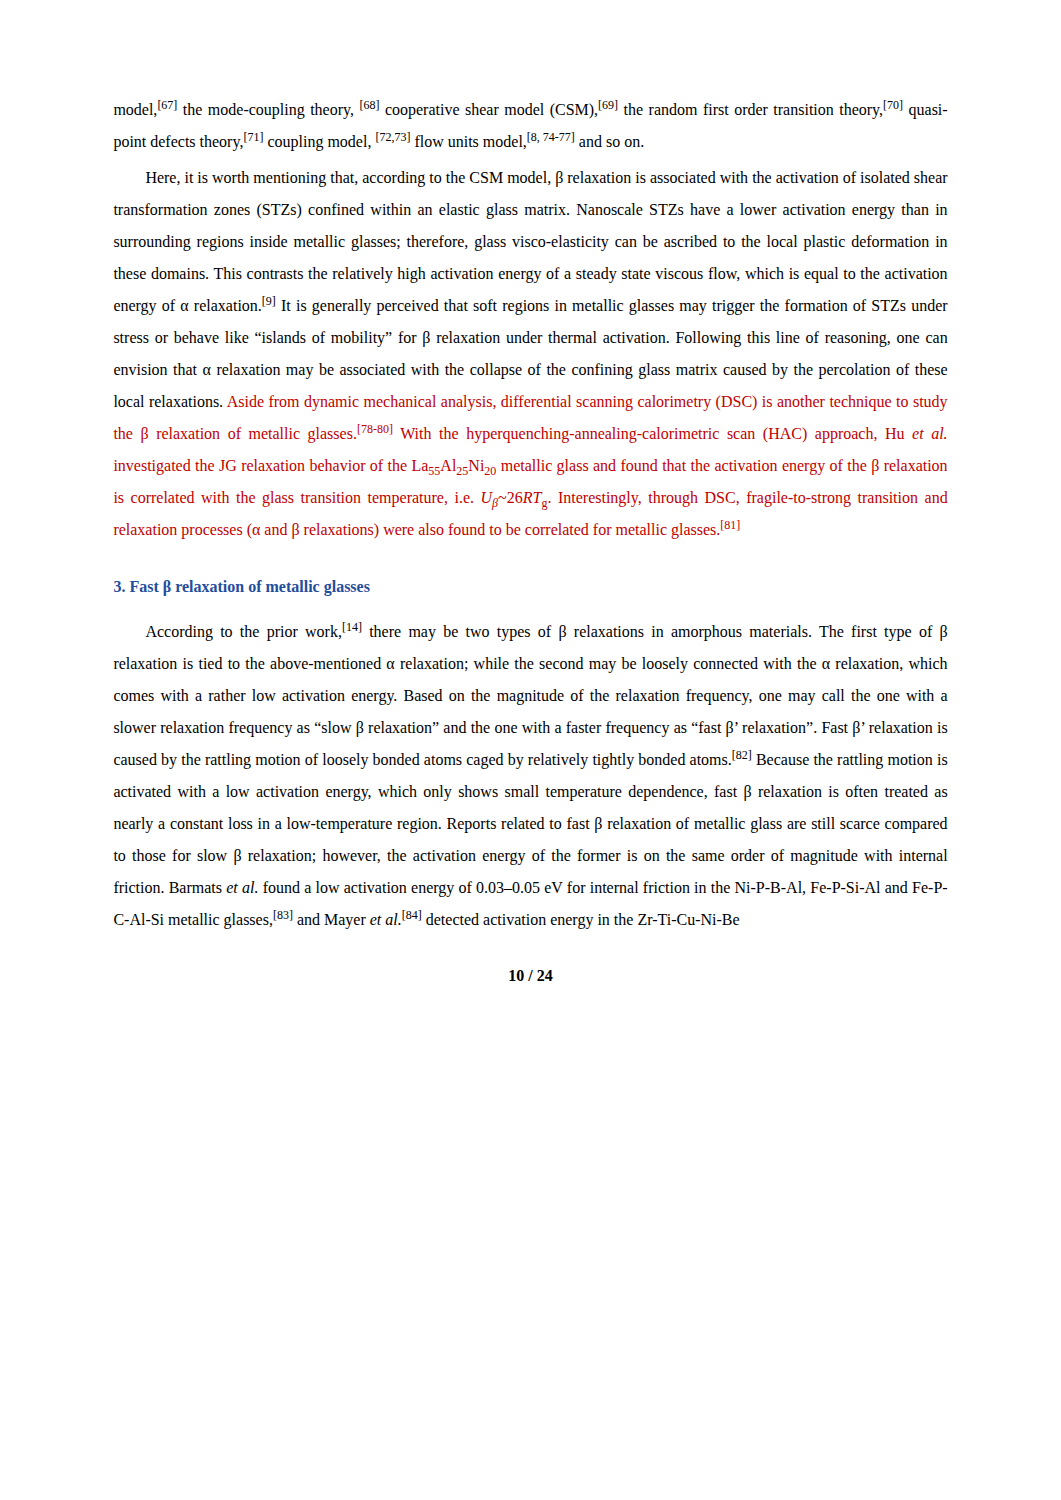model,[67] the mode-coupling theory, [68] cooperative shear model (CSM),[69] the random first order transition theory,[70] quasi-point defects theory,[71] coupling model, [72,73] flow units model,[8, 74-77] and so on.
Here, it is worth mentioning that, according to the CSM model, β relaxation is associated with the activation of isolated shear transformation zones (STZs) confined within an elastic glass matrix. Nanoscale STZs have a lower activation energy than in surrounding regions inside metallic glasses; therefore, glass visco-elasticity can be ascribed to the local plastic deformation in these domains. This contrasts the relatively high activation energy of a steady state viscous flow, which is equal to the activation energy of α relaxation.[9] It is generally perceived that soft regions in metallic glasses may trigger the formation of STZs under stress or behave like “islands of mobility” for β relaxation under thermal activation. Following this line of reasoning, one can envision that α relaxation may be associated with the collapse of the confining glass matrix caused by the percolation of these local relaxations. Aside from dynamic mechanical analysis, differential scanning calorimetry (DSC) is another technique to study the β relaxation of metallic glasses.[78-80] With the hyperquenching-annealing-calorimetric scan (HAC) approach, Hu et al. investigated the JG relaxation behavior of the La55Al25Ni20 metallic glass and found that the activation energy of the β relaxation is correlated with the glass transition temperature, i.e. Uβ~26RTg. Interestingly, through DSC, fragile-to-strong transition and relaxation processes (α and β relaxations) were also found to be correlated for metallic glasses.[81]
3. Fast β relaxation of metallic glasses
According to the prior work,[14] there may be two types of β relaxations in amorphous materials. The first type of β relaxation is tied to the above-mentioned α relaxation; while the second may be loosely connected with the α relaxation, which comes with a rather low activation energy. Based on the magnitude of the relaxation frequency, one may call the one with a slower relaxation frequency as “slow β relaxation” and the one with a faster frequency as “fast β’ relaxation”. Fast β’ relaxation is caused by the rattling motion of loosely bonded atoms caged by relatively tightly bonded atoms.[82] Because the rattling motion is activated with a low activation energy, which only shows small temperature dependence, fast β relaxation is often treated as nearly a constant loss in a low-temperature region. Reports related to fast β relaxation of metallic glass are still scarce compared to those for slow β relaxation; however, the activation energy of the former is on the same order of magnitude with internal friction. Barmats et al. found a low activation energy of 0.03–0.05 eV for internal friction in the Ni-P-B-Al, Fe-P-Si-Al and Fe-P-C-Al-Si metallic glasses,[83] and Mayer et al.[84] detected activation energy in the Zr-Ti-Cu-Ni-Be
10 / 24